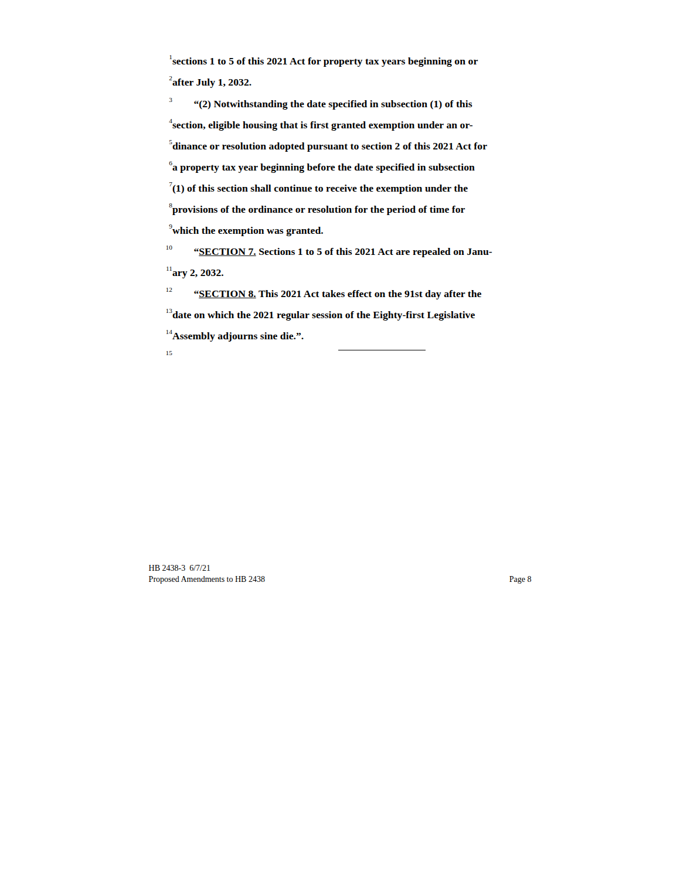| 1 | sections 1 to 5 of this 2021 Act for property tax years beginning on or |
| 2 | after July 1, 2032. |
| 3 | “(2) Notwithstanding the date specified in subsection (1) of this |
| 4 | section, eligible housing that is first granted exemption under an or- |
| 5 | dinance or resolution adopted pursuant to section 2 of this 2021 Act for |
| 6 | a property tax year beginning before the date specified in subsection |
| 7 | (1) of this section shall continue to receive the exemption under the |
| 8 | provisions of the ordinance or resolution for the period of time for |
| 9 | which the exemption was granted. |
| 10 | “ SECTION 7. Sections 1 to 5 of this 2021 Act are repealed on Janu- |
| 11 | ary 2, 2032. |
| 12 | “ SECTION 8. This 2021 Act takes effect on the 91st day after the |
| 13 | date on which the 2021 regular session of the Eighty-first Legislative |
| 14 | Assembly adjourns sine die.”. |
| 15 | |
HB 2438-3 6/7/21 Proposed Amendments to HB 2438
Page 8